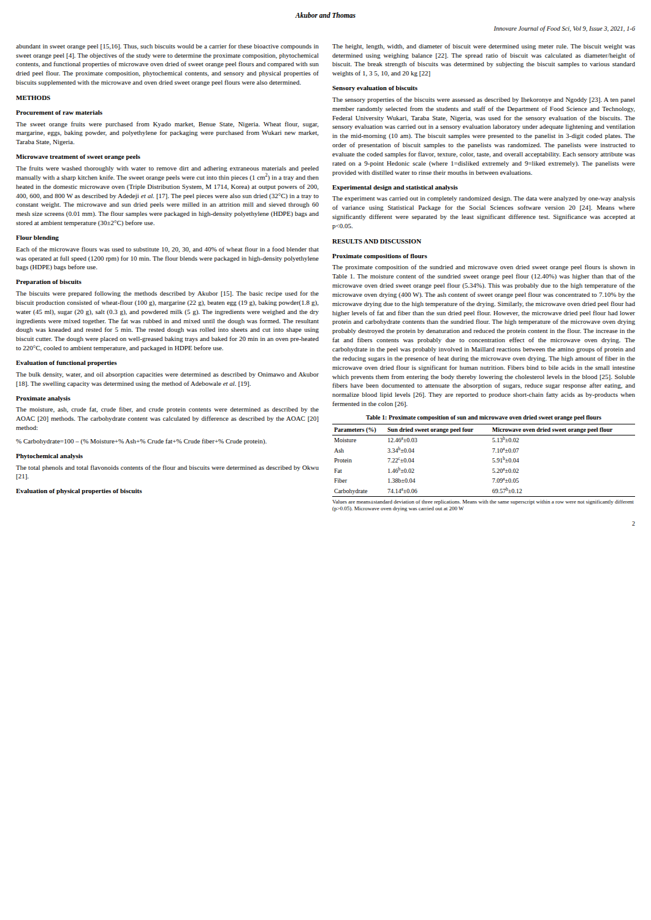Akubor and Thomas
Innovare Journal of Food Sci, Vol 9, Issue 3, 2021, 1-6
abundant in sweet orange peel [15,16]. Thus, such biscuits would be a carrier for these bioactive compounds in sweet orange peel [4]. The objectives of the study were to determine the proximate composition, phytochemical contents, and functional properties of microwave oven dried of sweet orange peel flours and compared with sun dried peel flour. The proximate composition, phytochemical contents, and sensory and physical properties of biscuits supplemented with the microwave and oven dried sweet orange peel flours were also determined.
Methods
Procurement of raw materials
The sweet orange fruits were purchased from Kyado market, Benue State, Nigeria. Wheat flour, sugar, margarine, eggs, baking powder, and polyethylene for packaging were purchased from Wukari new market, Taraba State, Nigeria.
Microwave treatment of sweet orange peels
The fruits were washed thoroughly with water to remove dirt and adhering extraneous materials and peeled manually with a sharp kitchen knife. The sweet orange peels were cut into thin pieces (1 cm2) in a tray and then heated in the domestic microwave oven (Triple Distribution System, M 1714, Korea) at output powers of 200, 400, 600, and 800 W as described by Adedeji et al. [17]. The peel pieces were also sun dried (32°C) in a tray to constant weight. The microwave and sun dried peels were milled in an attrition mill and sieved through 60 mesh size screens (0.01 mm). The flour samples were packaged in high-density polyethylene (HDPE) bags and stored at ambient temperature (30±2°C) before use.
Flour blending
Each of the microwave flours was used to substitute 10, 20, 30, and 40% of wheat flour in a food blender that was operated at full speed (1200 rpm) for 10 min. The flour blends were packaged in high-density polyethylene bags (HDPE) bags before use.
Preparation of biscuits
The biscuits were prepared following the methods described by Akubor [15]. The basic recipe used for the biscuit production consisted of wheat-flour (100 g), margarine (22 g), beaten egg (19 g), baking powder(1.8 g), water (45 ml), sugar (20 g), salt (0.3 g), and powdered milk (5 g). The ingredients were weighed and the dry ingredients were mixed together. The fat was rubbed in and mixed until the dough was formed. The resultant dough was kneaded and rested for 5 min. The rested dough was rolled into sheets and cut into shape using biscuit cutter. The dough were placed on well-greased baking trays and baked for 20 min in an oven pre-heated to 220°C, cooled to ambient temperature, and packaged in HDPE before use.
Evaluation of functional properties
The bulk density, water, and oil absorption capacities were determined as described by Onimawo and Akubor [18]. The swelling capacity was determined using the method of Adebowale et al. [19].
Proximate analysis
The moisture, ash, crude fat, crude fiber, and crude protein contents were determined as described by the AOAC [20] methods. The carbohydrate content was calculated by difference as described by the AOAC [20] method:
% Carbohydrate=100 – (% Moisture+% Ash+% Crude fat+% Crude fiber+% Crude protein).
Phytochemical analysis
The total phenols and total flavonoids contents of the flour and biscuits were determined as described by Okwu [21].
Evaluation of physical properties of biscuits
The height, length, width, and diameter of biscuit were determined using meter rule. The biscuit weight was determined using weighing balance [22]. The spread ratio of biscuit was calculated as diameter/height of biscuit. The break strength of biscuits was determined by subjecting the biscuit samples to various standard weights of 1, 3 5, 10, and 20 kg [22]
Sensory evaluation of biscuits
The sensory properties of the biscuits were assessed as described by Ihekoronye and Ngoddy [23]. A ten panel member randomly selected from the students and staff of the Department of Food Science and Technology, Federal University Wukari, Taraba State, Nigeria, was used for the sensory evaluation of the biscuits. The sensory evaluation was carried out in a sensory evaluation laboratory under adequate lightening and ventilation in the mid-morning (10 am). The biscuit samples were presented to the panelist in 3-digit coded plates. The order of presentation of biscuit samples to the panelists was randomized. The panelists were instructed to evaluate the coded samples for flavor, texture, color, taste, and overall acceptability. Each sensory attribute was rated on a 9-point Hedonic scale (where 1=disliked extremely and 9=liked extremely). The panelists were provided with distilled water to rinse their mouths in between evaluations.
Experimental design and statistical analysis
The experiment was carried out in completely randomized design. The data were analyzed by one-way analysis of variance using Statistical Package for the Social Sciences software version 20 [24]. Means where significantly different were separated by the least significant difference test. Significance was accepted at p<0.05.
Results and Discussion
Proximate compositions of flours
The proximate composition of the sundried and microwave oven dried sweet orange peel flours is shown in Table 1. The moisture content of the sundried sweet orange peel flour (12.40%) was higher than that of the microwave oven dried sweet orange peel flour (5.34%). This was probably due to the high temperature of the microwave oven drying (400 W). The ash content of sweet orange peel flour was concentrated to 7.10% by the microwave drying due to the high temperature of the drying. Similarly, the microwave oven dried peel flour had higher levels of fat and fiber than the sun dried peel flour. However, the microwave dried peel flour had lower protein and carbohydrate contents than the sundried flour. The high temperature of the microwave oven drying probably destroyed the protein by denaturation and reduced the protein content in the flour. The increase in the fat and fibers contents was probably due to concentration effect of the microwave oven drying. The carbohydrate in the peel was probably involved in Maillard reactions between the amino groups of protein and the reducing sugars in the presence of heat during the microwave oven drying. The high amount of fiber in the microwave oven dried flour is significant for human nutrition. Fibers bind to bile acids in the small intestine which prevents them from entering the body thereby lowering the cholesterol levels in the blood [25]. Soluble fibers have been documented to attenuate the absorption of sugars, reduce sugar response after eating, and normalize blood lipid levels [26]. They are reported to produce short-chain fatty acids as by-products when fermented in the colon [26].
Table 1: Proximate composition of sun and microwave oven dried sweet orange peel flours
| Parameters (%) | Sun dried sweet orange peel four | Microwave oven dried sweet orange peel flour |
| --- | --- | --- |
| Moisture | 12.46 a ±0.03 | 5.13 b ±0.02 |
| Ash | 3.34 b ±0.04 | 7.10 a ±0.07 |
| Protein | 7.22 c ±0.04 | 5.91 b ±0.04 |
| Fat | 1.46 b ±0.02 | 5.20 a ±0.02 |
| Fiber | 1.38b±0.04 | 7.09 a ±0.05 |
| Carbohydrate | 74.14 a ±0.06 | 69.57 b ±0.12 |
Values are means±standard deviation of three replications. Means with the same superscript within a row were not significantly different (p>0.05). Microwave oven drying was carried out at 200 W
2